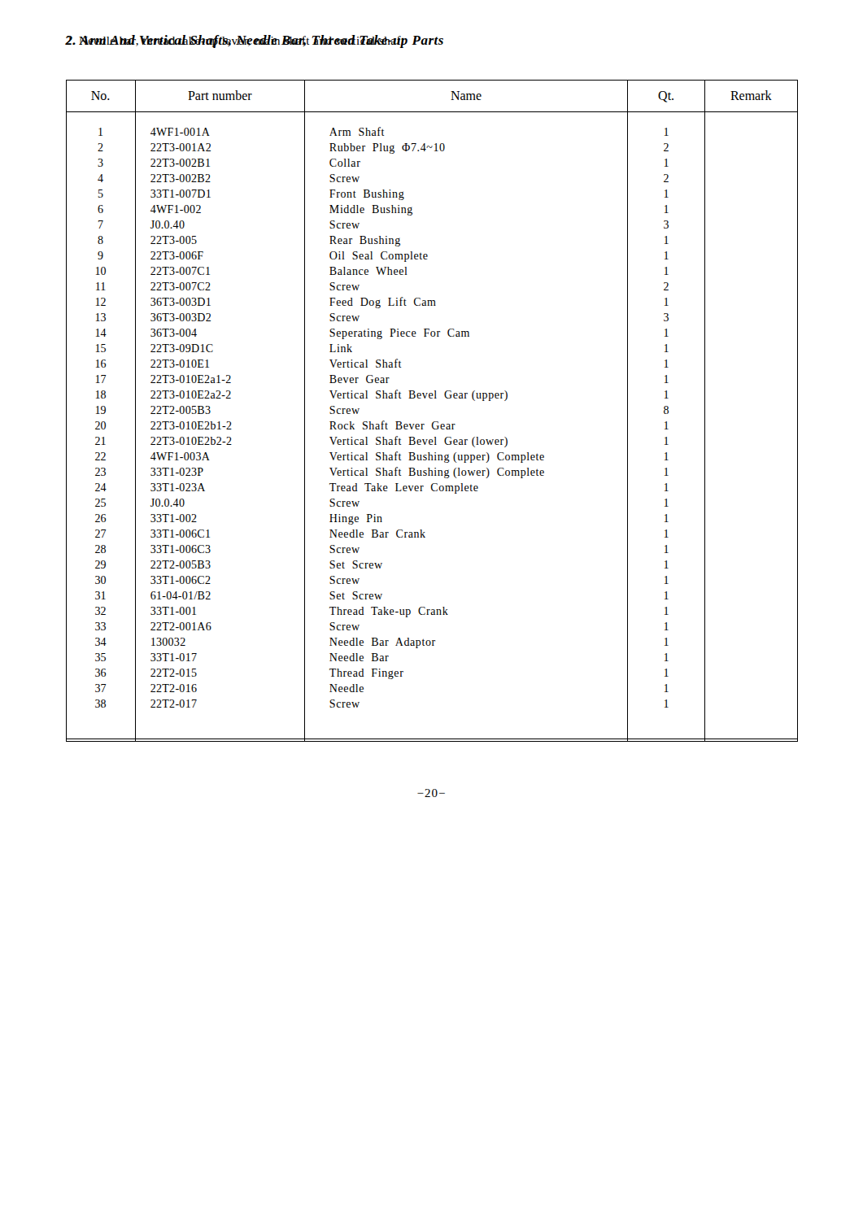2. Arm And Vertical Shafts, Needle Bar, Thread Take-up Parts
2. Needle bar, thread take-up lever, main shaft and vertical shaft
| No. | Part number | Name | Qt. | Remark |
| --- | --- | --- | --- | --- |
| 1 | 4WF1-001A | Arm Shaft | 1 | |
| 2 | 22T3-001A2 | Rubber Plug Φ7.4~10 | 2 | |
| 3 | 22T3-002B1 | Collar | 1 | |
| 4 | 22T3-002B2 | Screw | 2 | |
| 5 | 33T1-007D1 | Front Bushing | 1 | |
| 6 | 4WF1-002 | Middle Bushing | 1 | |
| 7 | J0.0.40 | Screw | 3 | |
| 8 | 22T3-005 | Rear Bushing | 1 | |
| 9 | 22T3-006F | Oil Seal Complete | 1 | |
| 10 | 22T3-007C1 | Balance Wheel | 1 | |
| 11 | 22T3-007C2 | Screw | 2 | |
| 12 | 36T3-003D1 | Feed Dog Lift Cam | 1 | |
| 13 | 36T3-003D2 | Screw | 3 | |
| 14 | 36T3-004 | Seperating Piece For Cam | 1 | |
| 15 | 22T3-09D1C | Link | 1 | |
| 16 | 22T3-010E1 | Vertical Shaft | 1 | |
| 17 | 22T3-010E2a1-2 | Bever Gear | 1 | |
| 18 | 22T3-010E2a2-2 | Vertical Shaft Bevel Gear (upper) | 1 | |
| 19 | 22T2-005B3 | Screw | 8 | |
| 20 | 22T3-010E2b1-2 | Rock Shaft Bever Gear | 1 | |
| 21 | 22T3-010E2b2-2 | Vertical Shaft Bevel Gear (lower) | 1 | |
| 22 | 4WF1-003A | Vertical Shaft Bushing (upper) Complete | 1 | |
| 23 | 33T1-023P | Vertical Shaft Bushing (lower) Complete | 1 | |
| 24 | 33T1-023A | Tread Take Lever Complete | 1 | |
| 25 | J0.0.40 | Screw | 1 | |
| 26 | 33T1-002 | Hinge Pin | 1 | |
| 27 | 33T1-006C1 | Needle Bar Crank | 1 | |
| 28 | 33T1-006C3 | Screw | 1 | |
| 29 | 22T2-005B3 | Set Screw | 1 | |
| 30 | 33T1-006C2 | Screw | 1 | |
| 31 | 61-04-01/B2 | Set Screw | 1 | |
| 32 | 33T1-001 | Thread Take-up Crank | 1 | |
| 33 | 22T2-001A6 | Screw | 1 | |
| 34 | 130032 | Needle Bar Adaptor | 1 | |
| 35 | 33T1-017 | Needle Bar | 1 | |
| 36 | 22T2-015 | Thread Finger | 1 | |
| 37 | 22T2-016 | Needle | 1 | |
| 38 | 22T2-017 | Screw | 1 | |
−20−